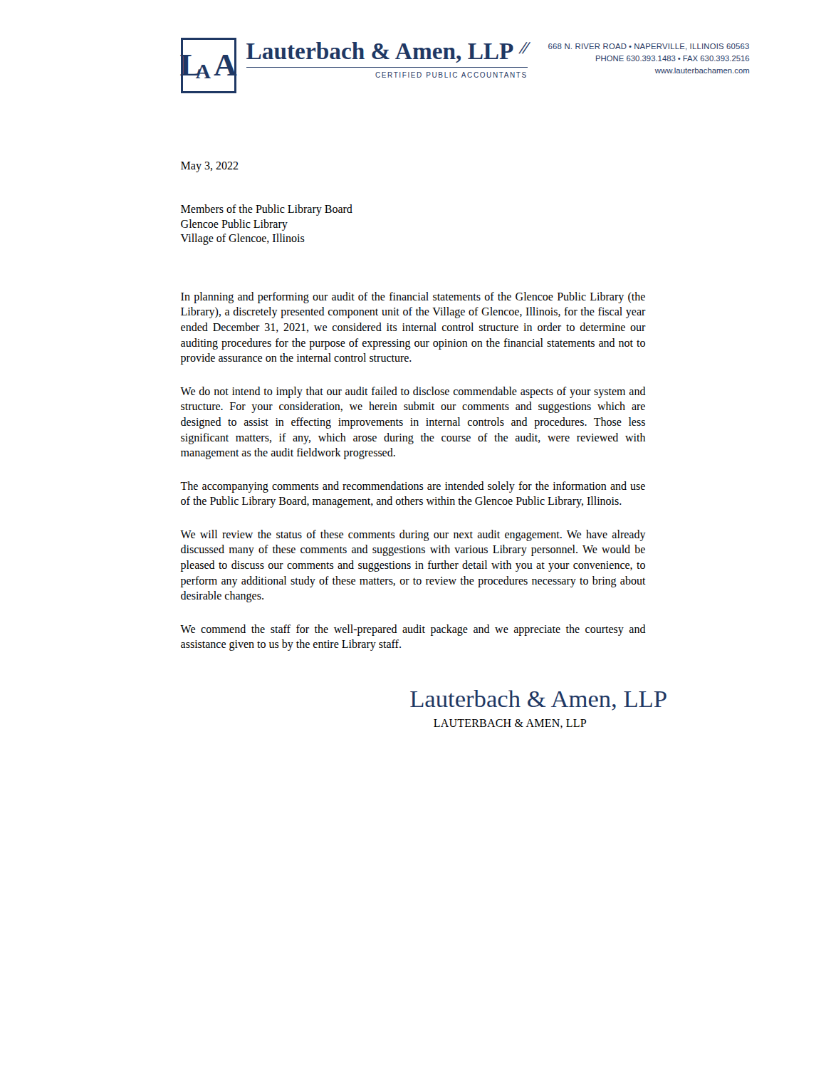LAA
Lauterbach & Amen, LLP//
Certified Public Accountants
668 N. RIVER ROAD•NAPERVILLE, ILLINOIS 60563
PHONE 630.393.1483•FAX 630.393.2516
www.lauterbachamen.com
May 3, 2022
Members of the Public Library Board
Glencoe Public Library
Village of Glencoe, Illinois
In planning and performing our audit of the financial statements of the Glencoe Public Library (the Library), a discretely presented component unit of the Village of Glencoe, Illinois, for the fiscal year ended December 31, 2021, we considered its internal control structure in order to determine our auditing procedures for the purpose of expressing our opinion on the financial statements and not to provide assurance on the internal control structure.
We do not intend to imply that our audit failed to disclose commendable aspects of your system and structure. For your consideration, we herein submit our comments and suggestions which are designed to assist in effecting improvements in internal controls and procedures. Those less significant matters, if any, which arose during the course of the audit, were reviewed with management as the audit fieldwork progressed.
The accompanying comments and recommendations are intended solely for the information and use of the Public Library Board, management, and others within the Glencoe Public Library, Illinois.
We will review the status of these comments during our next audit engagement. We have already discussed many of these comments and suggestions with various Library personnel. We would be pleased to discuss our comments and suggestions in further detail with you at your convenience, to perform any additional study of these matters, or to review the procedures necessary to bring about desirable changes.
We commend the staff for the well-prepared audit package and we appreciate the courtesy and assistance given to us by the entire Library staff.
Lauterbach & Amen, LLP
LAUTERBACH & AMEN, LLP